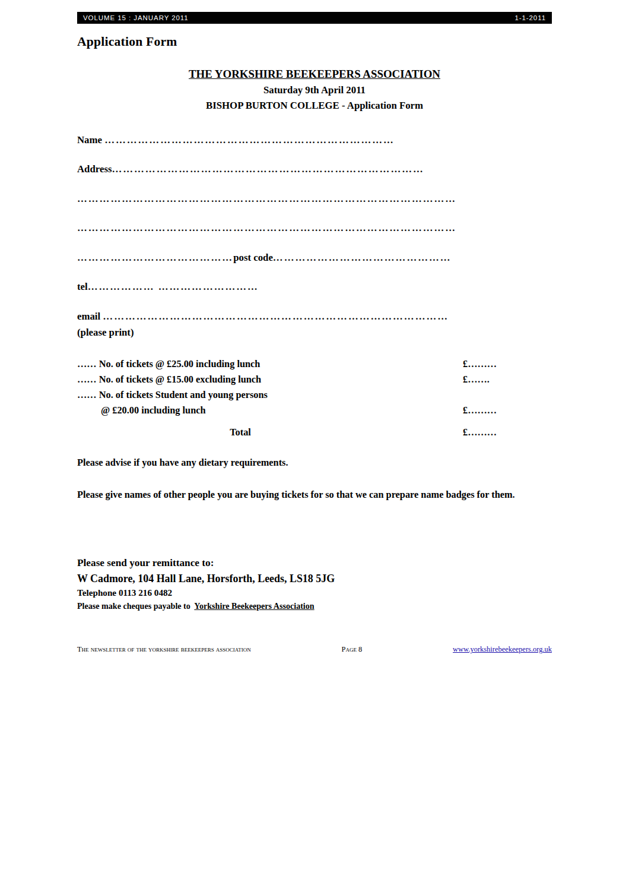VOLUME 15 : JANUARY 2011 1-1-2011
Application Form
THE YORKSHIRE BEEKEEPERS ASSOCIATION Saturday 9th April 2011 BISHOP BURTON COLLEGE - Application Form
Name ……………………………………………………………………
Address…………………………………………………………………………
…………………………………………………………………………………………
…………………………………………………………………………………………
……………………………………post code…………………………………………
tel……………… ………………………
email …………………………………………………………………………………
(please print)
| …… No. of tickets @ £25.00 including lunch | £……… |
| …… No. of tickets @ £15.00 excluding lunch | £……. |
| …… No. of tickets Student and young persons | |
| @ £20.00 including lunch | £……… |
| Total | £……… |
Please advise if you have any dietary requirements.
Please give names of other people you are buying tickets for so that we can prepare name badges for them.
Please send your remittance to:
W Cadmore, 104 Hall Lane, Horsforth, Leeds, LS18 5JG
Telephone 0113 216 0482
Please make cheques payable to Yorkshire Beekeepers Association
The newsletter of the yorkshire beekeepers association Page 8 www.yorkshirebeekeepers.org.uk